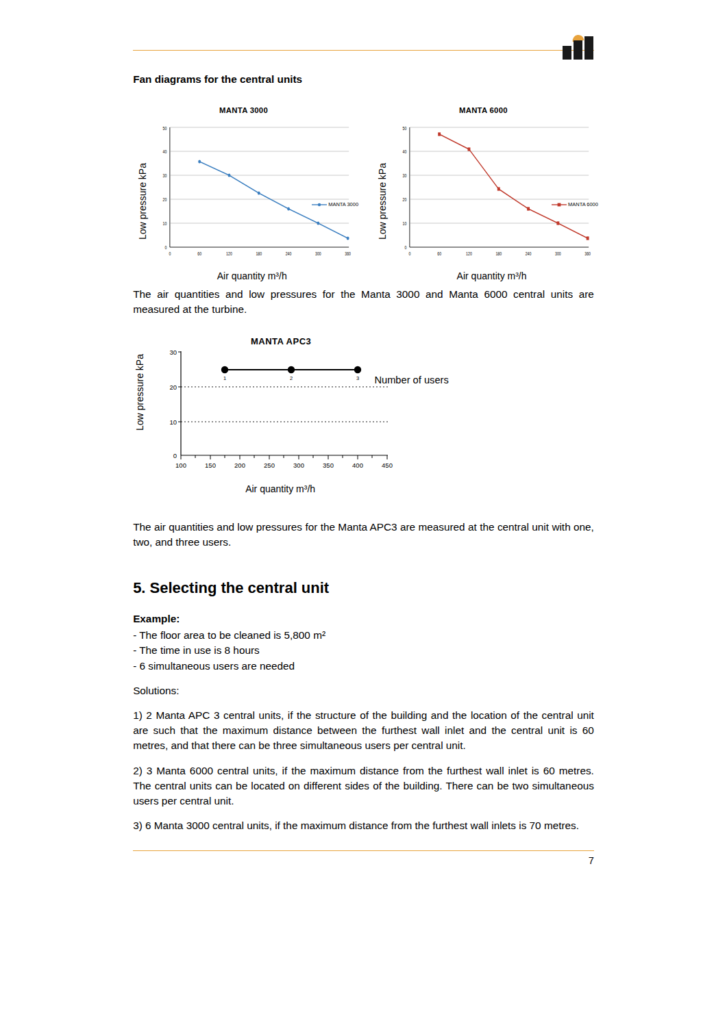Fan diagrams for the central units
MANTA 3000
Low pressure kPa
0 10 20 30 40 50 0 60 120 180 240 300 360
MANTA 3000
Air quantity m³/h
MANTA 6000
Low pressure kPa
0 10 20 30 40 50 0 60 120 180 240 300 360
MANTA 6000
Air quantity m³/h
The air quantities and low pressures for the Manta 3000 and Manta 6000 central units are measured at the turbine.
Low pressure kPa
MANTA APC3 30 20 10 0 100 150 200 250 300 350 400 450 1 2 3
Number of users
Air quantity m³/h
The air quantities and low pressures for the Manta APC3 are measured at the central unit with one, two, and three users.
5. Selecting the central unit
Example:
- The floor area to be cleaned is 5,800 m²
- The time in use is 8 hours
- 6 simultaneous users are needed
Solutions:
1) 2 Manta APC 3 central units, if the structure of the building and the location of the central unit are such that the maximum distance between the furthest wall inlet and the central unit is 60 metres, and that there can be three simultaneous users per central unit.
2) 3 Manta 6000 central units, if the maximum distance from the furthest wall inlet is 60 metres. The central units can be located on different sides of the building. There can be two simultaneous users per central unit.
3) 6 Manta 3000 central units, if the maximum distance from the furthest wall inlets is 70 metres.
7